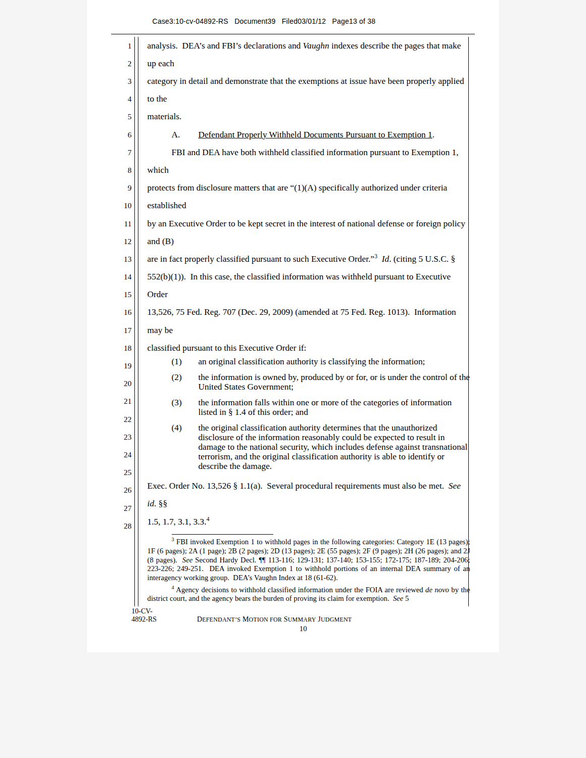Case3:10-cv-04892-RS Document39 Filed03/01/12 Page13 of 38
1
2
3
4
5
6
7
8
9
10
11
12
13
14
15
16
17
18
19
20
21
22
23
24
25
26
27
28
analysis. DEA’s and FBI’s declarations and Vaughn indexes describe the pages that make up each
category in detail and demonstrate that the exemptions at issue have been properly applied to the
materials.
A. Defendant Properly Withheld Documents Pursuant to Exemption 1.
FBI and DEA have both withheld classified information pursuant to Exemption 1, which
protects from disclosure matters that are “(1)(A) specifically authorized under criteria established
by an Executive Order to be kept secret in the interest of national defense or foreign policy and (B)
are in fact properly classified pursuant to such Executive Order.”3 Id. (citing 5 U.S.C. §
552(b)(1)). In this case, the classified information was withheld pursuant to Executive Order
13,526, 75 Fed. Reg. 707 (Dec. 29, 2009) (amended at 75 Fed. Reg. 1013). Information may be
classified pursuant to this Executive Order if:
(1) an original classification authority is classifying the information;
(2) the information is owned by, produced by or for, or is under the control of the United States Government;
(3) the information falls within one or more of the categories of information listed in § 1.4 of this order; and
(4) the original classification authority determines that the unauthorized disclosure of the information reasonably could be expected to result in damage to the national security, which includes defense against transnational terrorism, and the original classification authority is able to identify or describe the damage.
Exec. Order No. 13,526 § 1.1(a). Several procedural requirements must also be met. See id. §§
1.5, 1.7, 3.1, 3.3.4
3 FBI invoked Exemption 1 to withhold pages in the following categories: Category 1E (13 pages); 1F (6 pages); 2A (1 page); 2B (2 pages); 2D (13 pages); 2E (55 pages); 2F (9 pages); 2H (26 pages); and 2J (8 pages). See Second Hardy Decl. ¶¶ 113-116; 129-131; 137-140; 153-155; 172-175; 187-189; 204-206; 223-226; 249-251. DEA invoked Exemption 1 to withhold portions of an internal DEA summary of an interagency working group. DEA’s Vaughn Index at 18 (61-62).
4 Agency decisions to withhold classified information under the FOIA are reviewed de novo by the district court, and the agency bears the burden of proving its claim for exemption. See 5
10-CV-
4892-RS
DEFENDANT’S MOTION FOR SUMMARY JUDGMENT
10